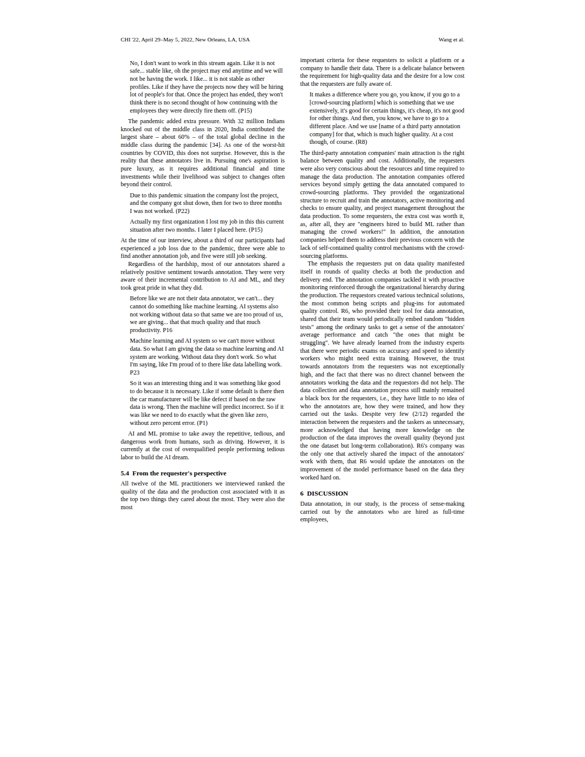CHI '22, April 29–May 5, 2022, New Orleans, LA, USA
Wang et al.
No, I don't want to work in this stream again. Like it is not safe... stable like, oh the project may end anytime and we will not be having the work. I like... it is not stable as other profiles. Like if they have the projects now they will be hiring lot of people's for that. Once the project has ended, they won't think there is no second thought of how continuing with the employees they were directly fire them off. (P15)
The pandemic added extra pressure. With 32 million Indians knocked out of the middle class in 2020, India contributed the largest share – about 60% – of the total global decline in the middle class during the pandemic [34]. As one of the worst-hit countries by COVID, this does not surprise. However, this is the reality that these annotators live in. Pursuing one's aspiration is pure luxury, as it requires additional financial and time investments while their livelihood was subject to changes often beyond their control.
Due to this pandemic situation the company lost the project, and the company got shut down, then for two to three months I was not worked. (P22)
Actually my first organization I lost my job in this this current situation after two months. I later I placed here. (P15)
At the time of our interview, about a third of our participants had experienced a job loss due to the pandemic, three were able to find another annotation job, and five were still job seeking.
Regardless of the hardship, most of our annotators shared a relatively positive sentiment towards annotation. They were very aware of their incremental contribution to AI and ML, and they took great pride in what they did.
Before like we are not their data annotator, we can't... they cannot do something like machine learning. AI systems also not working without data so that same we are too proud of us, we are giving... that that much quality and that much productivity. P16
Machine learning and AI system so we can't move without data. So what I am giving the data so machine learning and AI system are working. Without data they don't work. So what I'm saying, like I'm proud of to there like data labelling work. P23
So it was an interesting thing and it was something like good to do because it is necessary. Like if some default is there then the car manufacturer will be like defect if based on the raw data is wrong. Then the machine will predict incorrect. So if it was like we need to do exactly what the given like zero, without zero percent error. (P1)
AI and ML promise to take away the repetitive, tedious, and dangerous work from humans, such as driving. However, it is currently at the cost of overqualified people performing tedious labor to build the AI dream.
5.4 From the requester's perspective
All twelve of the ML practitioners we interviewed ranked the quality of the data and the production cost associated with it as the top two things they cared about the most. They were also the most
important criteria for these requesters to solicit a platform or a company to handle their data. There is a delicate balance between the requirement for high-quality data and the desire for a low cost that the requesters are fully aware of.
It makes a difference where you go, you know, if you go to a [crowd-sourcing platform] which is something that we use extensively, it's good for certain things, it's cheap, it's not good for other things. And then, you know, we have to go to a different place. And we use [name of a third party annotation company] for that, which is much higher quality. At a cost though, of course. (R8)
The third-party annotation companies' main attraction is the right balance between quality and cost. Additionally, the requesters were also very conscious about the resources and time required to manage the data production. The annotation companies offered services beyond simply getting the data annotated compared to crowd-sourcing platforms. They provided the organizational structure to recruit and train the annotators, active monitoring and checks to ensure quality, and project management throughout the data production. To some requesters, the extra cost was worth it, as, after all, they are "engineers hired to build ML rather than managing the crowd workers!" In addition, the annotation companies helped them to address their previous concern with the lack of self-contained quality control mechanisms with the crowd-sourcing platforms.
The emphasis the requesters put on data quality manifested itself in rounds of quality checks at both the production and delivery end. The annotation companies tackled it with proactive monitoring reinforced through the organizational hierarchy during the production. The requestors created various technical solutions, the most common being scripts and plug-ins for automated quality control. R6, who provided their tool for data annotation, shared that their team would periodically embed random "hidden tests" among the ordinary tasks to get a sense of the annotators' average performance and catch "the ones that might be struggling". We have already learned from the industry experts that there were periodic exams on accuracy and speed to identify workers who might need extra training. However, the trust towards annotators from the requesters was not exceptionally high, and the fact that there was no direct channel between the annotators working the data and the requestors did not help. The data collection and data annotation process still mainly remained a black box for the requesters, i.e., they have little to no idea of who the annotators are, how they were trained, and how they carried out the tasks. Despite very few (2/12) regarded the interaction between the requesters and the taskers as unnecessary, more acknowledged that having more knowledge on the production of the data improves the overall quality (beyond just the one dataset but long-term collaboration). R6's company was the only one that actively shared the impact of the annotators' work with them, that R6 would update the annotators on the improvement of the model performance based on the data they worked hard on.
6 DISCUSSION
Data annotation, in our study, is the process of sense-making carried out by the annotators who are hired as full-time employees,